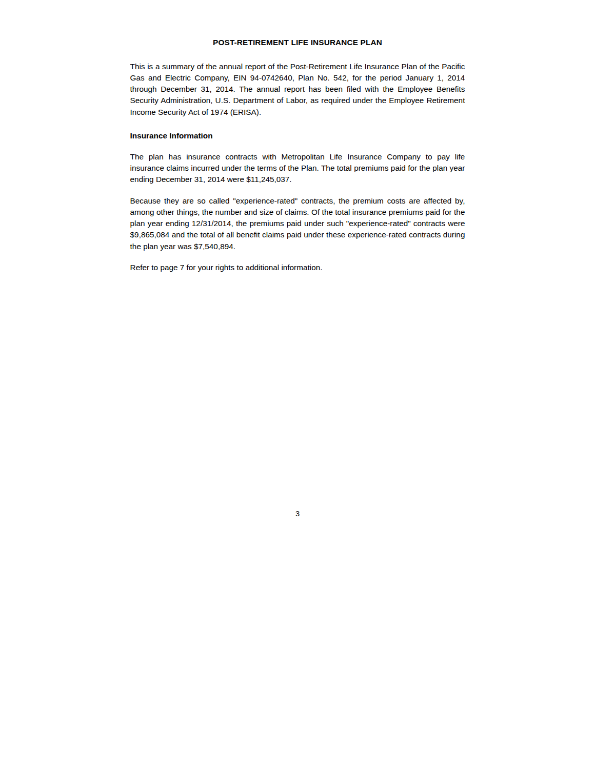POST-RETIREMENT LIFE INSURANCE PLAN
This is a summary of the annual report of the Post-Retirement Life Insurance Plan of the Pacific Gas and Electric Company, EIN 94-0742640, Plan No. 542, for the period January 1, 2014 through December 31, 2014. The annual report has been filed with the Employee Benefits Security Administration, U.S. Department of Labor, as required under the Employee Retirement Income Security Act of 1974 (ERISA).
Insurance Information
The plan has insurance contracts with Metropolitan Life Insurance Company to pay life insurance claims incurred under the terms of the Plan. The total premiums paid for the plan year ending December 31, 2014 were $11,245,037.
Because they are so called "experience-rated" contracts, the premium costs are affected by, among other things, the number and size of claims. Of the total insurance premiums paid for the plan year ending 12/31/2014, the premiums paid under such "experience-rated" contracts were $9,865,084 and the total of all benefit claims paid under these experience-rated contracts during the plan year was $7,540,894.
Refer to page 7 for your rights to additional information.
3